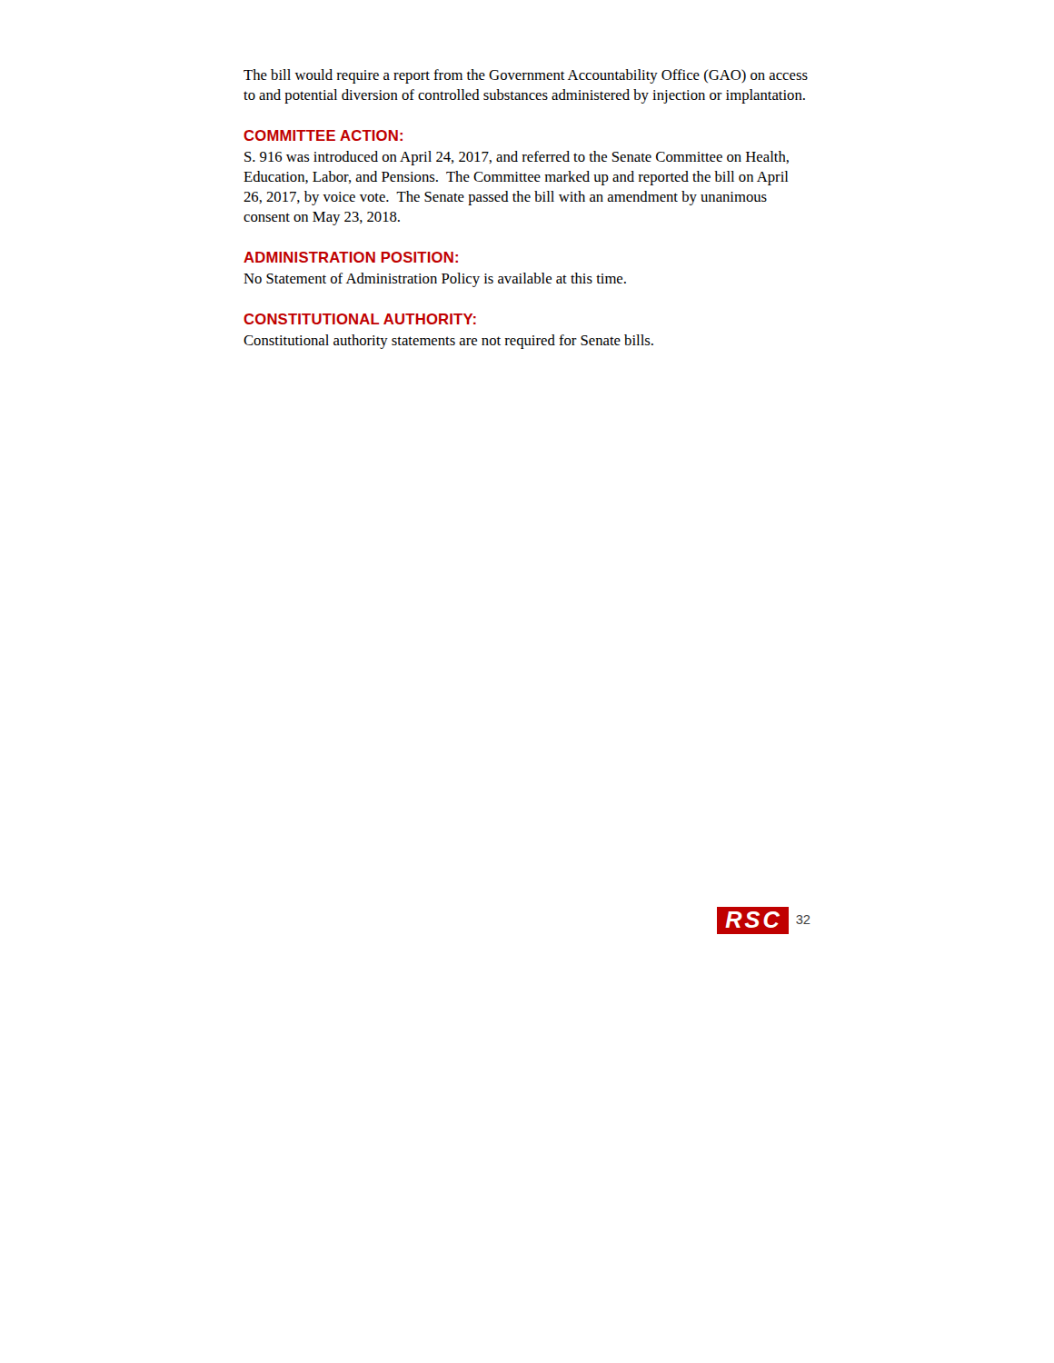The bill would require a report from the Government Accountability Office (GAO) on access to and potential diversion of controlled substances administered by injection or implantation.
Committee Action:
S. 916 was introduced on April 24, 2017, and referred to the Senate Committee on Health, Education, Labor, and Pensions. The Committee marked up and reported the bill on April 26, 2017, by voice vote. The Senate passed the bill with an amendment by unanimous consent on May 23, 2018.
Administration Position:
No Statement of Administration Policy is available at this time.
Constitutional Authority:
Constitutional authority statements are not required for Senate bills.
RSC 32